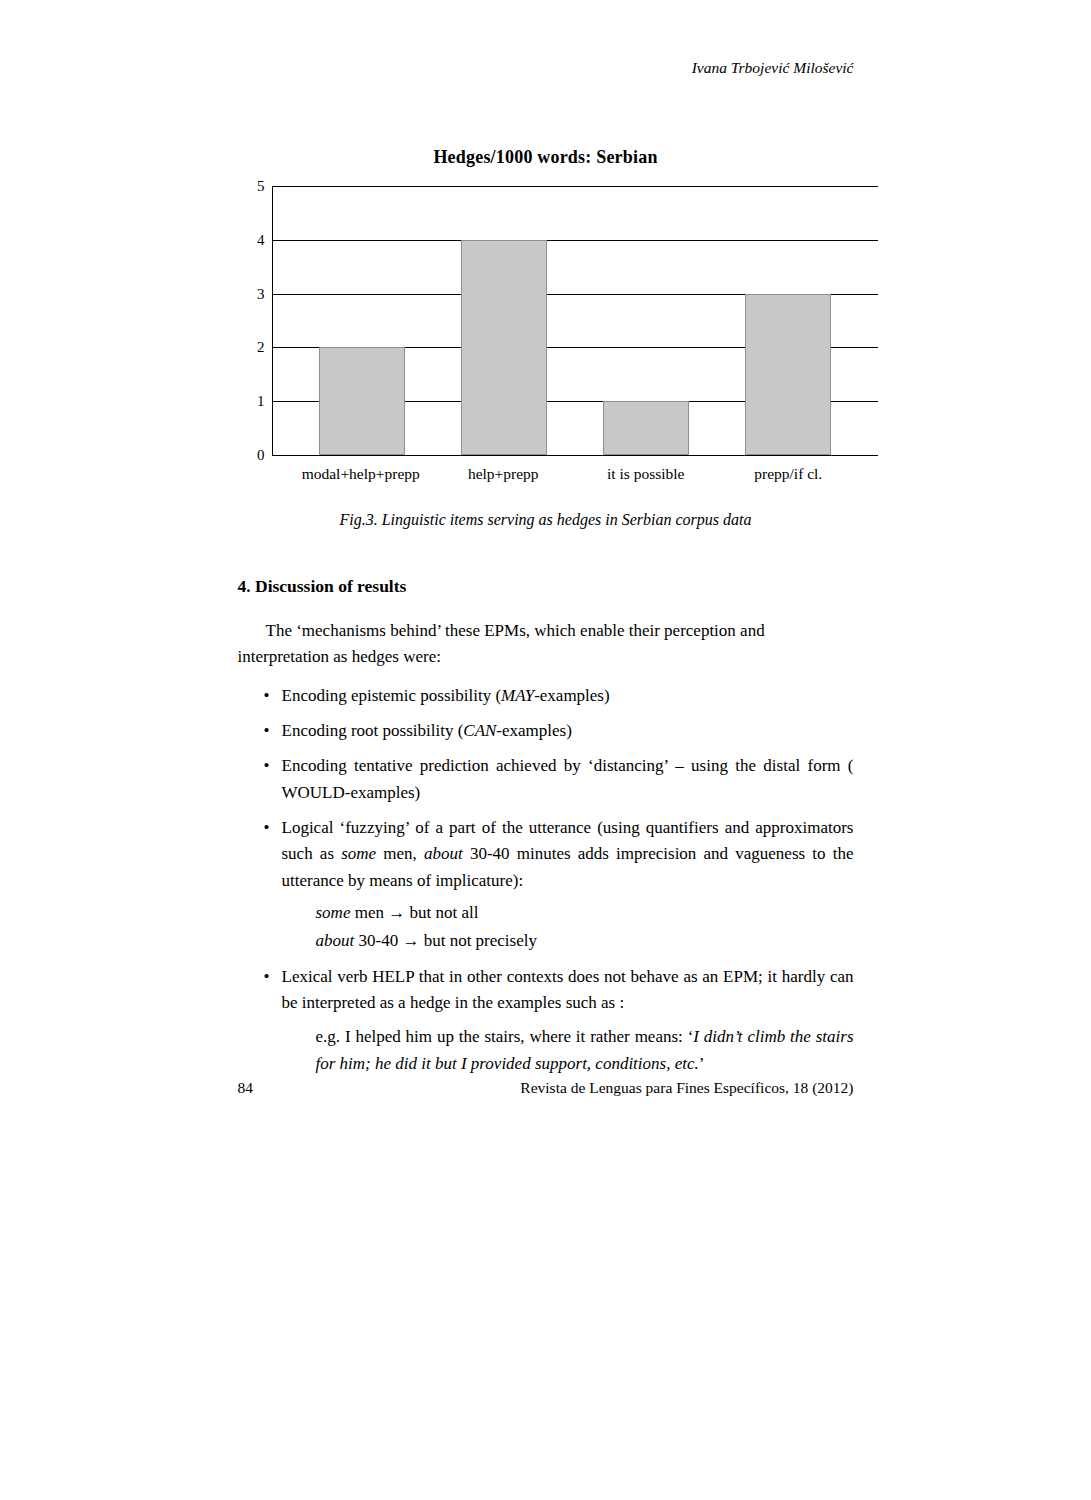Ivana Trbojević Milošević
Hedges/1000 words: Serbian
5
4
3
2
1
0
modal+help+prepp help+prepp it is possible prepp/if cl.
Fig.3. Linguistic items serving as hedges in Serbian corpus data
4. Discussion of results
The ‘mechanisms behind’ these EPMs, which enable their perception and interpretation as hedges were:
Encoding epistemic possibility (MAY-examples)
Encoding root possibility (CAN-examples)
Encoding tentative prediction achieved by ‘distancing’ – using the distal form ( WOULD-examples)
Logical ‘fuzzying’ of a part of the utterance (using quantifiers and approximators such as some men, about 30-40 minutes adds imprecision and vagueness to the utterance by means of implicature):
some men → but not all
about 30-40 → but not precisely
Lexical verb HELP that in other contexts does not behave as an EPM; it hardly can be interpreted as a hedge in the examples such as :
e.g. I helped him up the stairs, where it rather means: ‘I didn’t climb the stairs for him; he did it but I provided support, conditions, etc.’
84
Revista de Lenguas para Fines Específicos, 18 (2012)